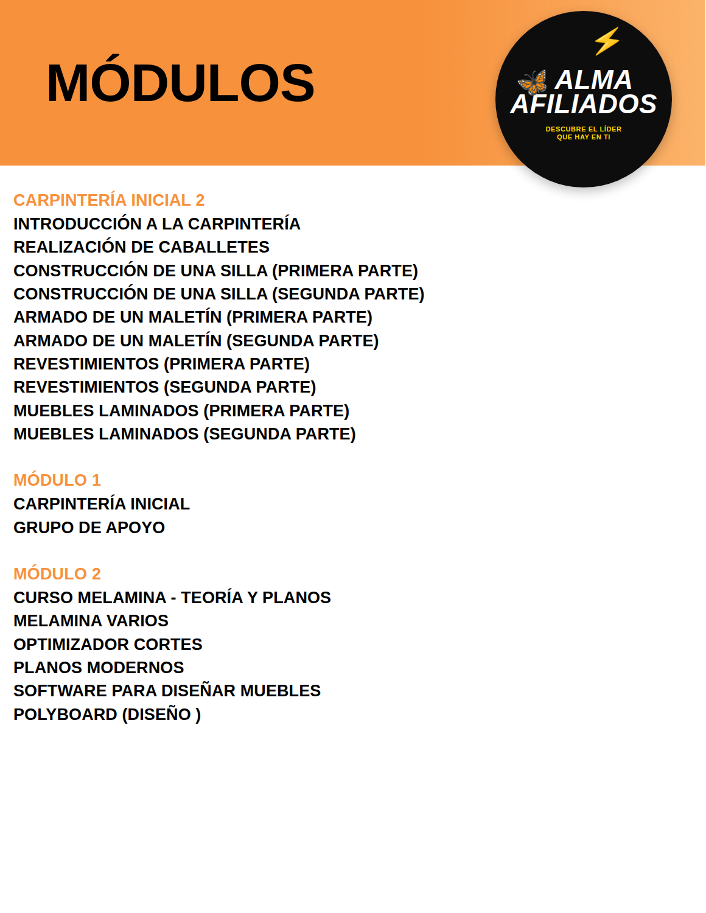MÓDULOS
⚡ 🦋
ALMA AFILIADOS
DESCUBRE EL LÍDER
QUE HAY EN TI
CARPINTERÍA INICIAL 2
INTRODUCCIÓN A LA CARPINTERÍA
REALIZACIÓN DE CABALLETES
CONSTRUCCIÓN DE UNA SILLA (PRIMERA PARTE)
CONSTRUCCIÓN DE UNA SILLA (SEGUNDA PARTE)
ARMADO DE UN MALETÍN (PRIMERA PARTE)
ARMADO DE UN MALETÍN (SEGUNDA PARTE)
REVESTIMIENTOS (PRIMERA PARTE)
REVESTIMIENTOS (SEGUNDA PARTE)
MUEBLES LAMINADOS (PRIMERA PARTE)
MUEBLES LAMINADOS (SEGUNDA PARTE)
MÓDULO 1
CARPINTERÍA INICIAL
GRUPO DE APOYO
MÓDULO 2
CURSO MELAMINA - TEORÍA Y PLANOS
MELAMINA VARIOS
OPTIMIZADOR CORTES
PLANOS MODERNOS
SOFTWARE PARA DISEÑAR MUEBLES
POLYBOARD (DISEÑO )